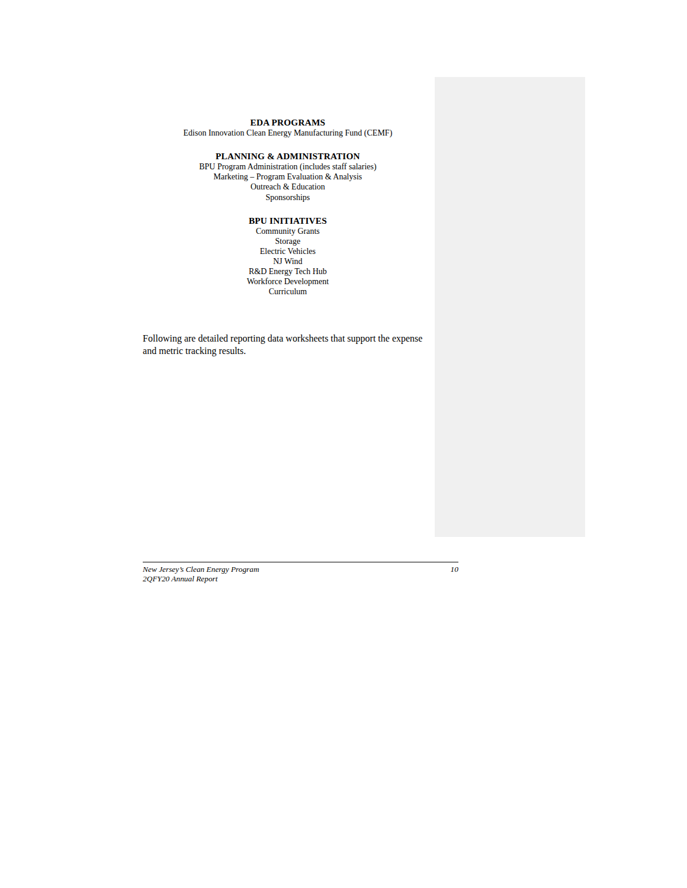EDA PROGRAMS
Edison Innovation Clean Energy Manufacturing Fund (CEMF)
PLANNING & ADMINISTRATION
BPU Program Administration (includes staff salaries)
Marketing – Program Evaluation & Analysis
Outreach & Education
Sponsorships
BPU INITIATIVES
Community Grants
Storage
Electric Vehicles
NJ Wind
R&D Energy Tech Hub
Workforce Development
Curriculum
Following are detailed reporting data worksheets that support the expense and metric tracking results.
New Jersey’s Clean Energy Program
2QFY20 Annual Report
10